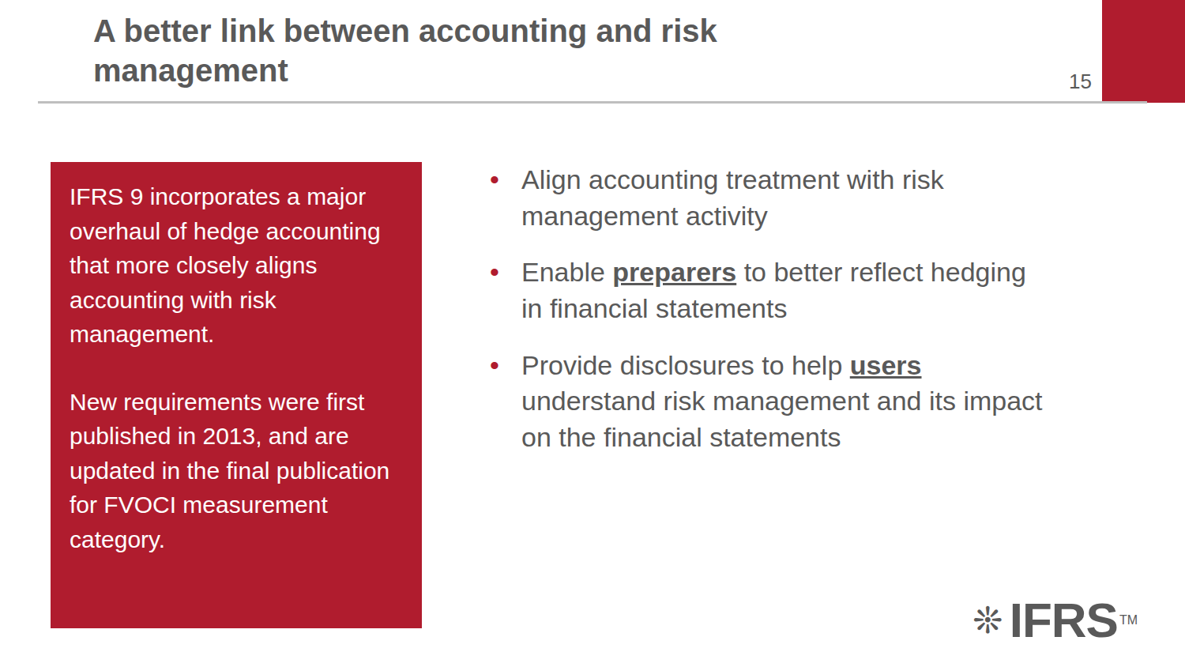15
A better link between accounting and risk management
IFRS 9 incorporates a major overhaul of hedge accounting that more closely aligns accounting with risk management.
New requirements were first published in 2013, and are updated in the final publication for FVOCI measurement category.
Align accounting treatment with risk management activity
Enable preparers to better reflect hedging in financial statements
Provide disclosures to help users understand risk management and its impact on the financial statements
❊ IFRS TM